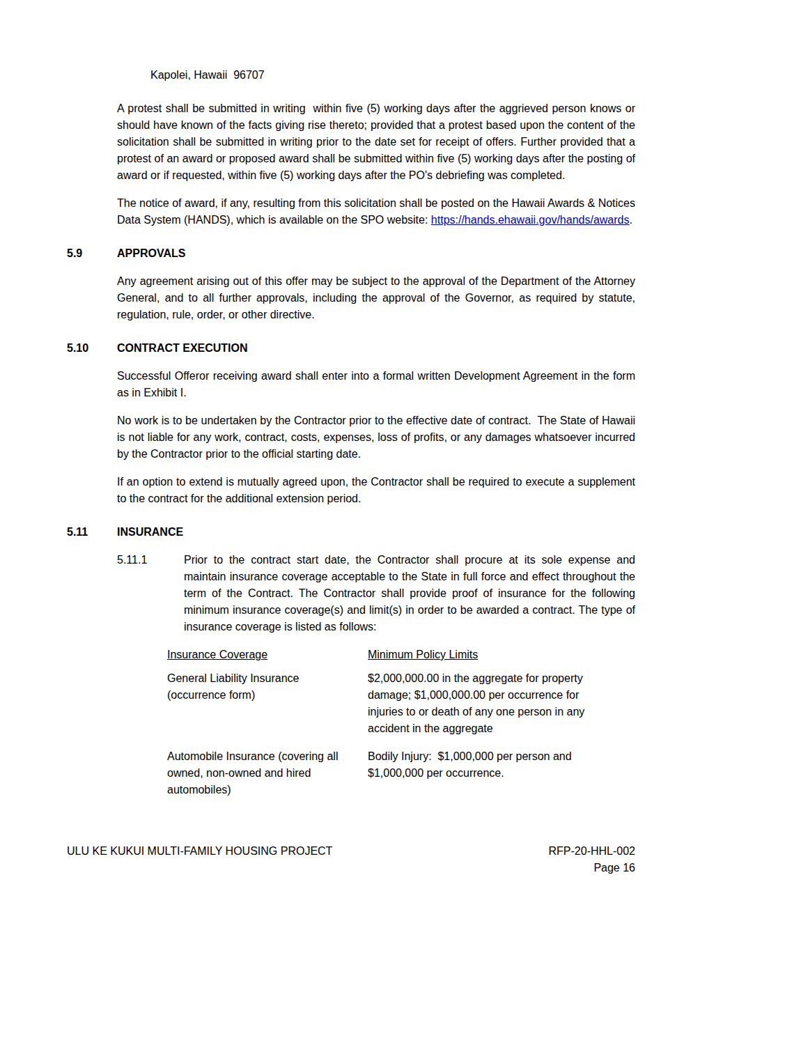Kapolei, Hawaii 96707
A protest shall be submitted in writing within five (5) working days after the aggrieved person knows or should have known of the facts giving rise thereto; provided that a protest based upon the content of the solicitation shall be submitted in writing prior to the date set for receipt of offers. Further provided that a protest of an award or proposed award shall be submitted within five (5) working days after the posting of award or if requested, within five (5) working days after the PO's debriefing was completed.
The notice of award, if any, resulting from this solicitation shall be posted on the Hawaii Awards & Notices Data System (HANDS), which is available on the SPO website: https://hands.ehawaii.gov/hands/awards.
5.9 APPROVALS
Any agreement arising out of this offer may be subject to the approval of the Department of the Attorney General, and to all further approvals, including the approval of the Governor, as required by statute, regulation, rule, order, or other directive.
5.10 CONTRACT EXECUTION
Successful Offeror receiving award shall enter into a formal written Development Agreement in the form as in Exhibit I.
No work is to be undertaken by the Contractor prior to the effective date of contract. The State of Hawaii is not liable for any work, contract, costs, expenses, loss of profits, or any damages whatsoever incurred by the Contractor prior to the official starting date.
If an option to extend is mutually agreed upon, the Contractor shall be required to execute a supplement to the contract for the additional extension period.
5.11 INSURANCE
5.11.1 Prior to the contract start date, the Contractor shall procure at its sole expense and maintain insurance coverage acceptable to the State in full force and effect throughout the term of the Contract. The Contractor shall provide proof of insurance for the following minimum insurance coverage(s) and limit(s) in order to be awarded a contract. The type of insurance coverage is listed as follows:
| Insurance Coverage | Minimum Policy Limits |
| --- | --- |
| General Liability Insurance (occurrence form) | $2,000,000.00 in the aggregate for property damage; $1,000,000.00 per occurrence for injuries to or death of any one person in any accident in the aggregate |
| Automobile Insurance (covering all owned, non-owned and hired automobiles) | Bodily Injury: $1,000,000 per person and $1,000,000 per occurrence. |
ULU KE KUKUI MULTI-FAMILY HOUSING PROJECT RFP-20-HHL-002
Page 16